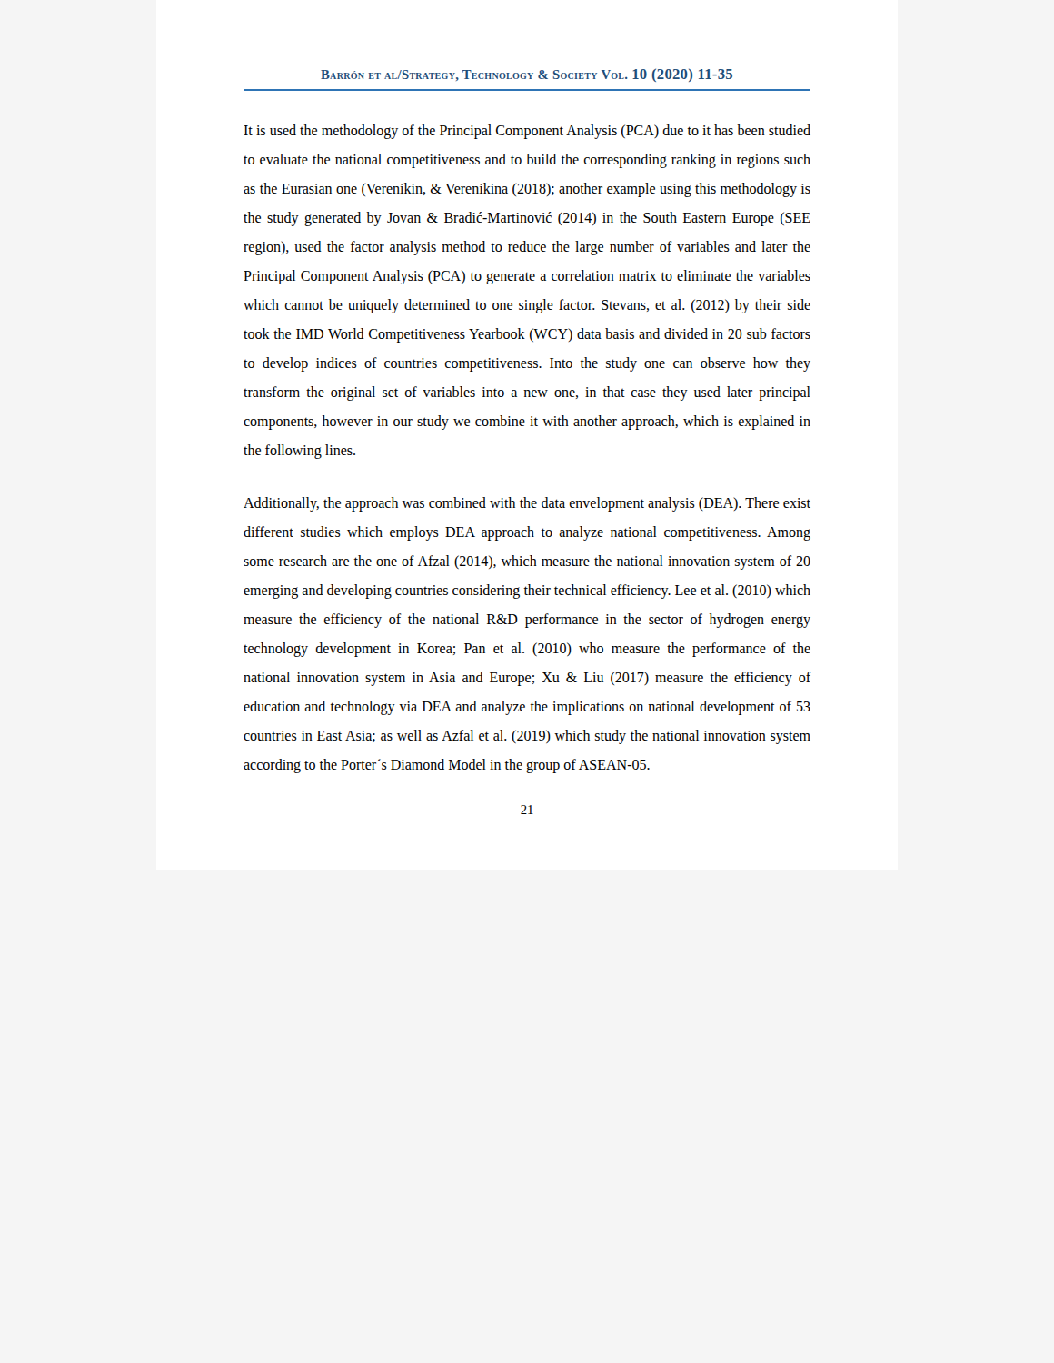Barrón et al/Strategy, Technology & Society Vol. 10 (2020) 11-35
It is used the methodology of the Principal Component Analysis (PCA) due to it has been studied to evaluate the national competitiveness and to build the corresponding ranking in regions such as the Eurasian one (Verenikin, & Verenikina (2018); another example using this methodology is the study generated by Jovan & Bradić-Martinović (2014) in the South Eastern Europe (SEE region), used the factor analysis method to reduce the large number of variables and later the Principal Component Analysis (PCA) to generate a correlation matrix to eliminate the variables which cannot be uniquely determined to one single factor. Stevans, et al. (2012) by their side took the IMD World Competitiveness Yearbook (WCY) data basis and divided in 20 sub factors to develop indices of countries competitiveness. Into the study one can observe how they transform the original set of variables into a new one, in that case they used later principal components, however in our study we combine it with another approach, which is explained in the following lines.
Additionally, the approach was combined with the data envelopment analysis (DEA). There exist different studies which employs DEA approach to analyze national competitiveness. Among some research are the one of Afzal (2014), which measure the national innovation system of 20 emerging and developing countries considering their technical efficiency. Lee et al. (2010) which measure the efficiency of the national R&D performance in the sector of hydrogen energy technology development in Korea; Pan et al. (2010) who measure the performance of the national innovation system in Asia and Europe; Xu & Liu (2017) measure the efficiency of education and technology via DEA and analyze the implications on national development of 53 countries in East Asia; as well as Azfal et al. (2019) which study the national innovation system according to the Porter´s Diamond Model in the group of ASEAN-05.
21